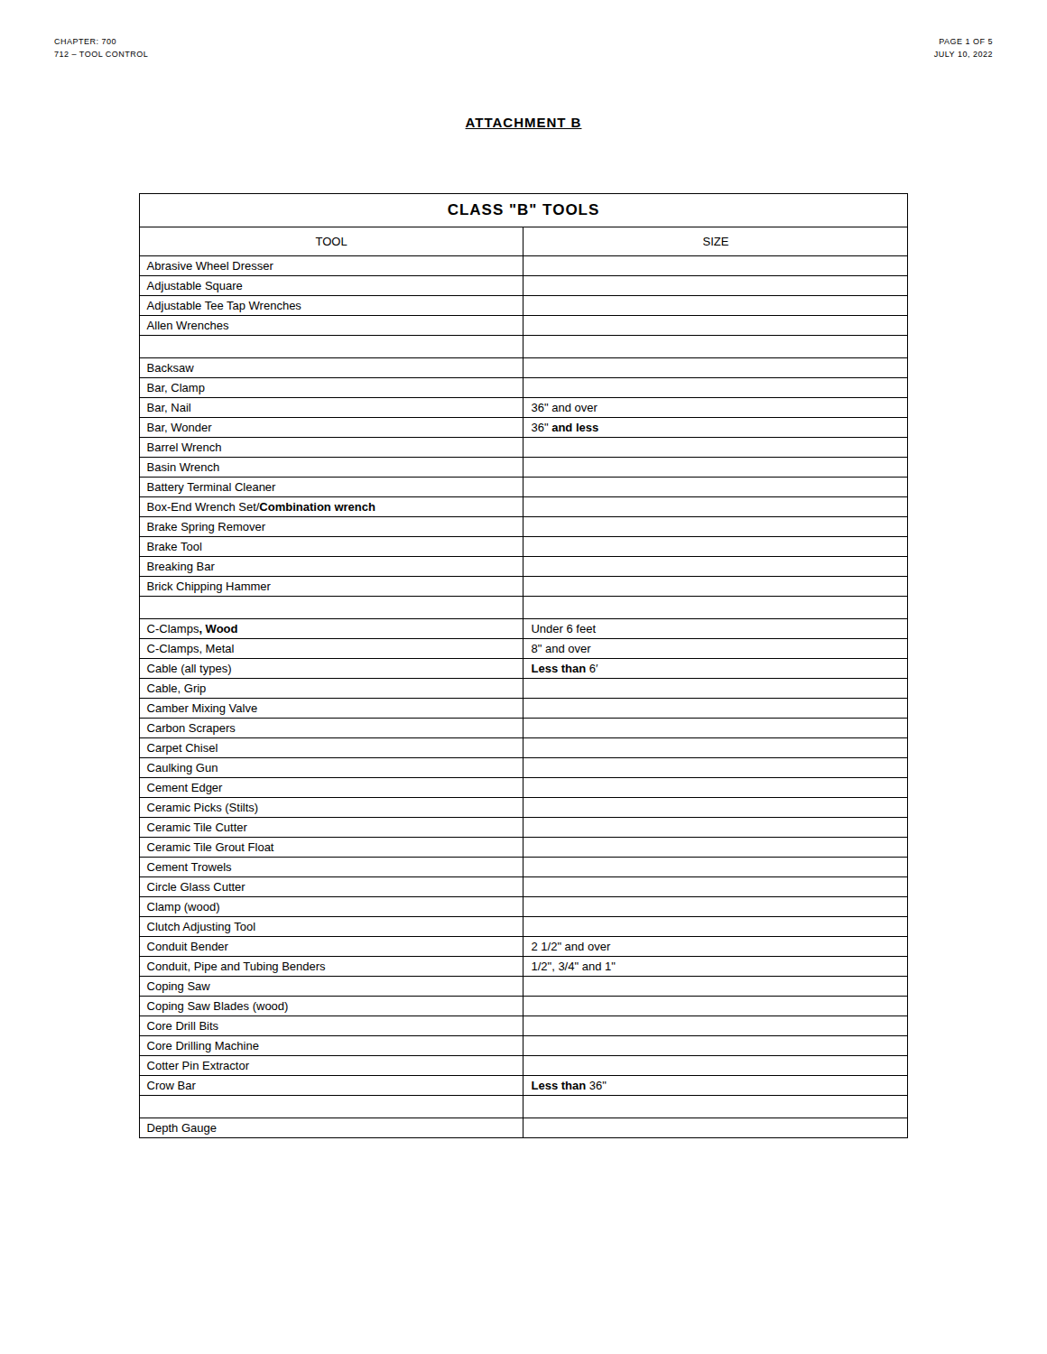CHAPTER: 700
712 – TOOL CONTROL
PAGE 1 OF 5
JULY 10, 2022
ATTACHMENT B
| CLASS "B" TOOLS |
| --- |
| TOOL | SIZE |
| Abrasive Wheel Dresser | |
| Adjustable Square | |
| Adjustable Tee Tap Wrenches | |
| Allen Wrenches | |
| Backsaw | |
| Bar, Clamp | |
| Bar, Nail | 36" and over |
| Bar, Wonder | 36" and less |
| Barrel Wrench | |
| Basin Wrench | |
| Battery Terminal Cleaner | |
| Box-End Wrench Set/ Combination wrench | |
| Brake Spring Remover | |
| Brake Tool | |
| Breaking Bar | |
| Brick Chipping Hammer | |
| C-Clamps , Wood | Under 6 feet |
| C-Clamps, Metal | 8" and over |
| Cable (all types) | Less than 6′ |
| Cable, Grip | |
| Camber Mixing Valve | |
| Carbon Scrapers | |
| Carpet Chisel | |
| Caulking Gun | |
| Cement Edger | |
| Ceramic Picks (Stilts) | |
| Ceramic Tile Cutter | |
| Ceramic Tile Grout Float | |
| Cement Trowels | |
| Circle Glass Cutter | |
| Clamp (wood) | |
| Clutch Adjusting Tool | |
| Conduit Bender | 2 1/2" and over |
| Conduit, Pipe and Tubing Benders | 1/2", 3/4" and 1" |
| Coping Saw | |
| Coping Saw Blades (wood) | |
| Core Drill Bits | |
| Core Drilling Machine | |
| Cotter Pin Extractor | |
| Crow Bar | Less than 36" |
| Depth Gauge | |